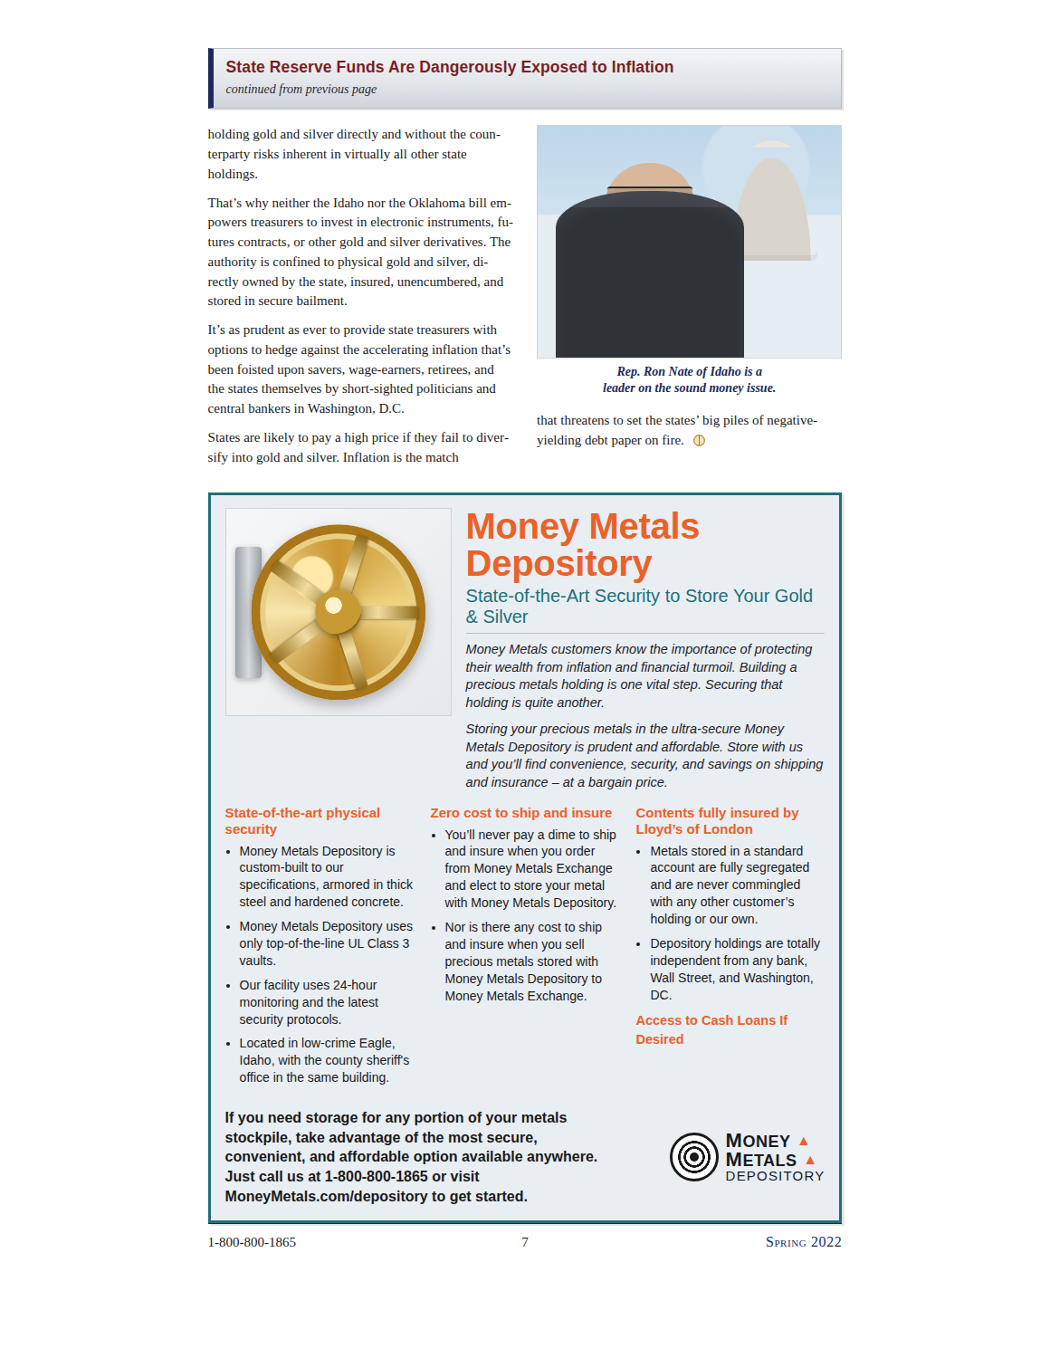State Reserve Funds Are Dangerously Exposed to Inflation
continued from previous page
holding gold and silver directly and without the counterparty risks inherent in virtually all other state holdings.
That’s why neither the Idaho nor the Oklahoma bill empowers treasurers to invest in electronic instruments, futures contracts, or other gold and silver derivatives. The authority is confined to physical gold and silver, directly owned by the state, insured, unencumbered, and stored in secure bailment.
It’s as prudent as ever to provide state treasurers with options to hedge against the accelerating inflation that’s been foisted upon savers, wage-earners, retirees, and the states themselves by short-sighted politicians and central bankers in Washington, D.C.
States are likely to pay a high price if they fail to diversify into gold and silver. Inflation is the match
Rep. Ron Nate of Idaho is a
leader on the sound money issue.
that threatens to set the states’ big piles of negative-yielding debt paper on fire.
Money Metals Depository
State-of-the-Art Security to Store Your Gold & Silver
Money Metals customers know the importance of protecting their wealth from inflation and financial turmoil. Building a precious metals holding is one vital step. Securing that holding is quite another.
Storing your precious metals in the ultra-secure Money Metals Depository is prudent and affordable. Store with us and you’ll find convenience, security, and savings on shipping and insurance – at a bargain price.
State-of-the-art physical security
Money Metals Depository is custom-built to our specifications, armored in thick steel and hardened concrete.
Money Metals Depository uses only top-of-the-line UL Class 3 vaults.
Our facility uses 24-hour monitoring and the latest security protocols.
Located in low-crime Eagle, Idaho, with the county sheriff's office in the same building.
Zero cost to ship and insure
You’ll never pay a dime to ship and insure when you order from Money Metals Exchange and elect to store your metal with Money Metals Depository.
Nor is there any cost to ship and insure when you sell precious metals stored with Money Metals Depository to Money Metals Exchange.
Contents fully insured by Lloyd’s of London
Metals stored in a standard account are fully segregated and are never commingled with any other customer’s holding or our own.
Depository holdings are totally independent from any bank, Wall Street, and Washington, DC.
Access to Cash Loans If Desired
If you need storage for any portion of your metals stockpile, take advantage of the most secure, convenient, and affordable option available anywhere. Just call us at 1-800-800-1865 or visit MoneyMetals.com/depository to get started.
MONEY ▲
METALS ▲
DEPOSITORY
1-800-800-1865
7
Spring 2022